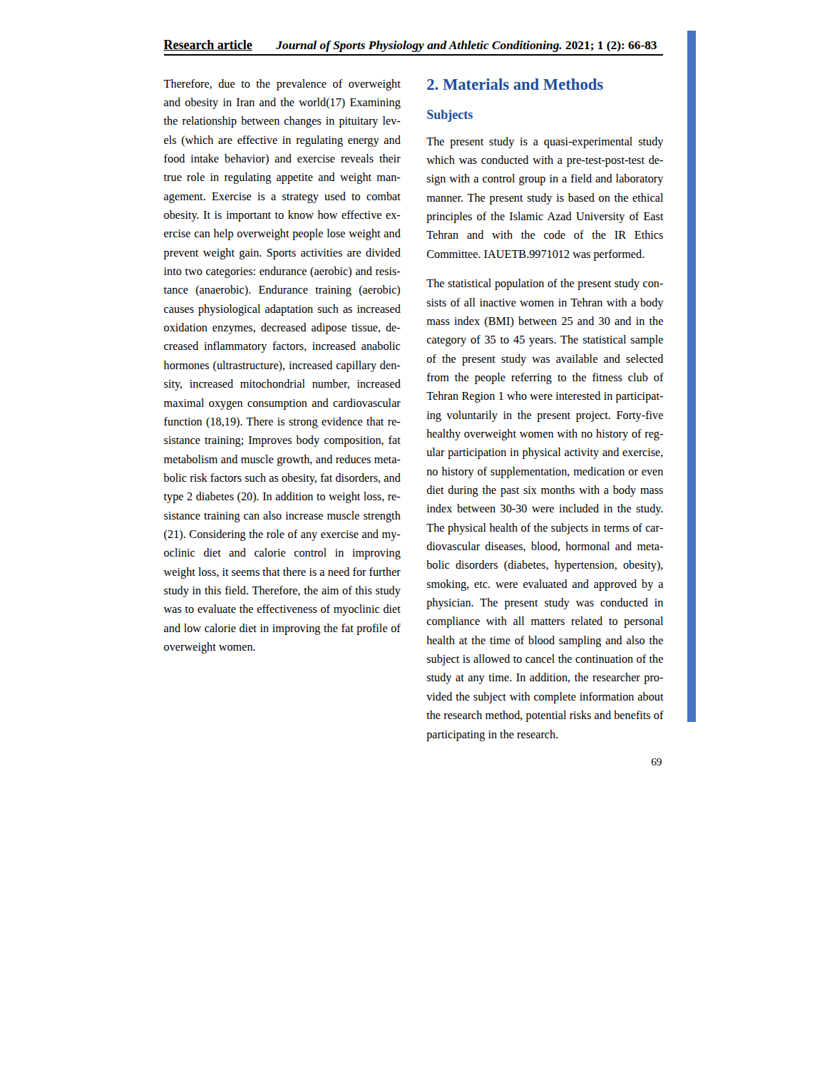Research article
Journal of Sports Physiology and Athletic Conditioning. 2021; 1 (2): 66-83
Therefore, due to the prevalence of overweight and obesity in Iran and the world(17) Examining the relationship between changes in pituitary levels (which are effective in regulating energy and food intake behavior) and exercise reveals their true role in regulating appetite and weight management. Exercise is a strategy used to combat obesity. It is important to know how effective exercise can help overweight people lose weight and prevent weight gain. Sports activities are divided into two categories: endurance (aerobic) and resistance (anaerobic). Endurance training (aerobic) causes physiological adaptation such as increased oxidation enzymes, decreased adipose tissue, decreased inflammatory factors, increased anabolic hormones (ultrastructure), increased capillary density, increased mitochondrial number, increased maximal oxygen consumption and cardiovascular function (18,19). There is strong evidence that resistance training; Improves body composition, fat metabolism and muscle growth, and reduces metabolic risk factors such as obesity, fat disorders, and type 2 diabetes (20). In addition to weight loss, resistance training can also increase muscle strength (21). Considering the role of any exercise and myoclinic diet and calorie control in improving weight loss, it seems that there is a need for further study in this field. Therefore, the aim of this study was to evaluate the effectiveness of myoclinic diet and low calorie diet in improving the fat profile of overweight women.
2. Materials and Methods
Subjects
The present study is a quasi-experimental study which was conducted with a pre-test-post-test design with a control group in a field and laboratory manner. The present study is based on the ethical principles of the Islamic Azad University of East Tehran and with the code of the IR Ethics Committee. IAUETB.9971012 was performed.
The statistical population of the present study consists of all inactive women in Tehran with a body mass index (BMI) between 25 and 30 and in the category of 35 to 45 years. The statistical sample of the present study was available and selected from the people referring to the fitness club of Tehran Region 1 who were interested in participating voluntarily in the present project. Forty-five healthy overweight women with no history of regular participation in physical activity and exercise, no history of supplementation, medication or even diet during the past six months with a body mass index between 30-30 were included in the study. The physical health of the subjects in terms of cardiovascular diseases, blood, hormonal and metabolic disorders (diabetes, hypertension, obesity), smoking, etc. were evaluated and approved by a physician. The present study was conducted in compliance with all matters related to personal health at the time of blood sampling and also the subject is allowed to cancel the continuation of the study at any time. In addition, the researcher provided the subject with complete information about the research method, potential risks and benefits of participating in the research.
69